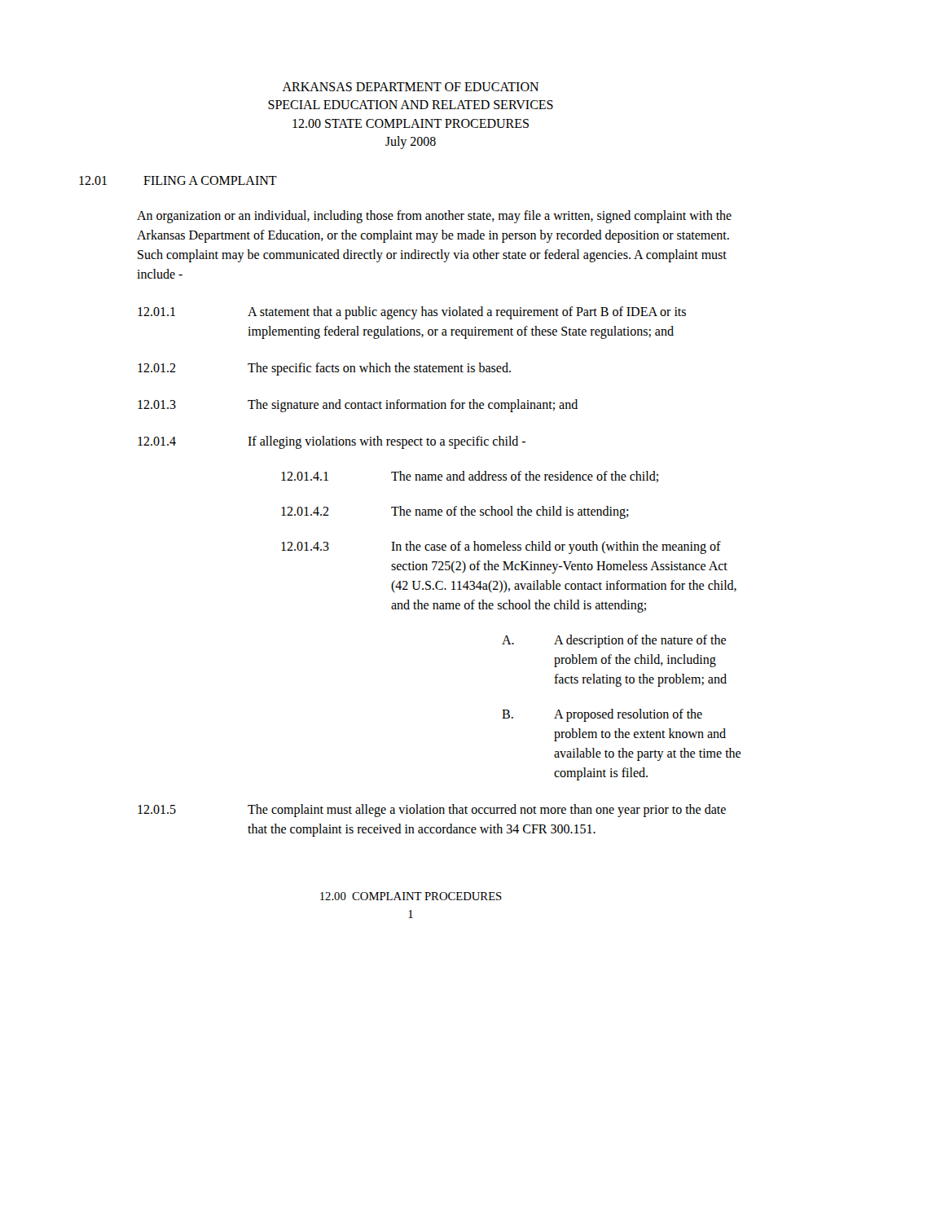ARKANSAS DEPARTMENT OF EDUCATION
SPECIAL EDUCATION AND RELATED SERVICES
12.00 STATE COMPLAINT PROCEDURES
July 2008
12.01 FILING A COMPLAINT
An organization or an individual, including those from another state, may file a written, signed complaint with the Arkansas Department of Education, or the complaint may be made in person by recorded deposition or statement. Such complaint may be communicated directly or indirectly via other state or federal agencies. A complaint must include -
12.01.1 A statement that a public agency has violated a requirement of Part B of IDEA or its implementing federal regulations, or a requirement of these State regulations; and
12.01.2 The specific facts on which the statement is based.
12.01.3 The signature and contact information for the complainant; and
12.01.4
If alleging violations with respect to a specific child -
12.01.4.1 The name and address of the residence of the child;
12.01.4.2 The name of the school the child is attending;
12.01.4.3
In the case of a homeless child or youth (within the meaning of section 725(2) of the McKinney-Vento Homeless Assistance Act (42 U.S.C. 11434a(2)), available contact information for the child, and the name of the school the child is attending;
A. A description of the nature of the problem of the child, including facts relating to the problem; and
B. A proposed resolution of the problem to the extent known and available to the party at the time the complaint is filed.
12.01.5 The complaint must allege a violation that occurred not more than one year prior to the date that the complaint is received in accordance with 34 CFR 300.151.
12.00 COMPLAINT PROCEDURES
1